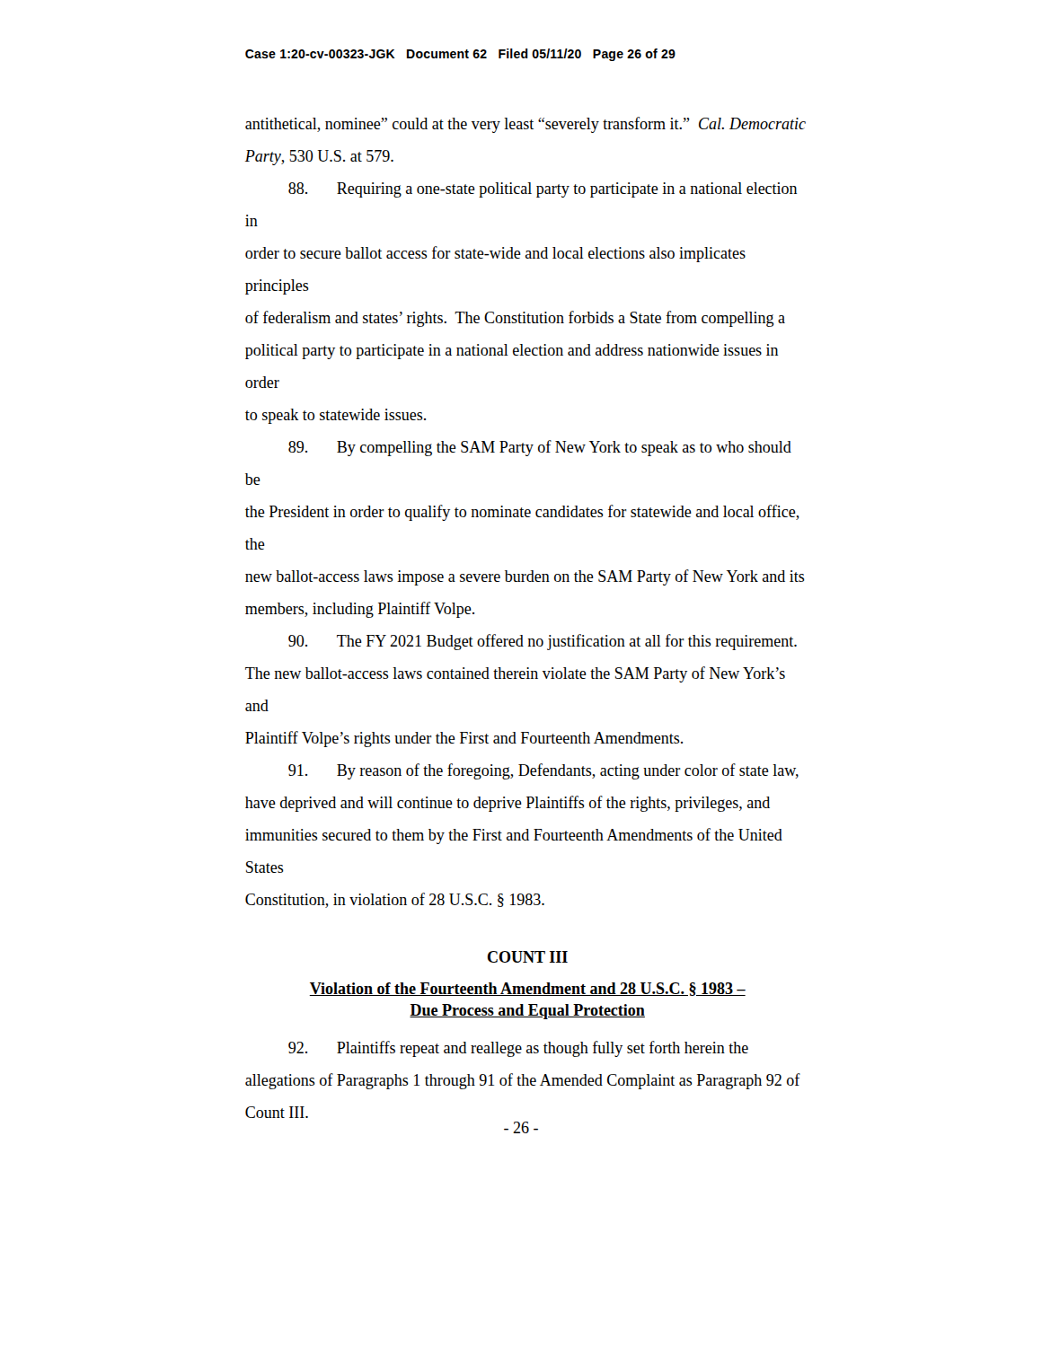Case 1:20-cv-00323-JGK Document 62 Filed 05/11/20 Page 26 of 29
antithetical, nominee” could at the very least “severely transform it.” Cal. Democratic
Party, 530 U.S. at 579.
88. Requiring a one-state political party to participate in a national election in
order to secure ballot access for state-wide and local elections also implicates principles
of federalism and states’ rights. The Constitution forbids a State from compelling a
political party to participate in a national election and address nationwide issues in order
to speak to statewide issues.
89. By compelling the SAM Party of New York to speak as to who should be
the President in order to qualify to nominate candidates for statewide and local office, the
new ballot-access laws impose a severe burden on the SAM Party of New York and its
members, including Plaintiff Volpe.
90. The FY 2021 Budget offered no justification at all for this requirement.
The new ballot-access laws contained therein violate the SAM Party of New York’s and
Plaintiff Volpe’s rights under the First and Fourteenth Amendments.
91. By reason of the foregoing, Defendants, acting under color of state law,
have deprived and will continue to deprive Plaintiffs of the rights, privileges, and
immunities secured to them by the First and Fourteenth Amendments of the United States
Constitution, in violation of 28 U.S.C. § 1983.
COUNT III
Violation of the Fourteenth Amendment and 28 U.S.C. § 1983 –
Due Process and Equal Protection
92. Plaintiffs repeat and reallege as though fully set forth herein the
allegations of Paragraphs 1 through 91 of the Amended Complaint as Paragraph 92 of
Count III.
- 26 -